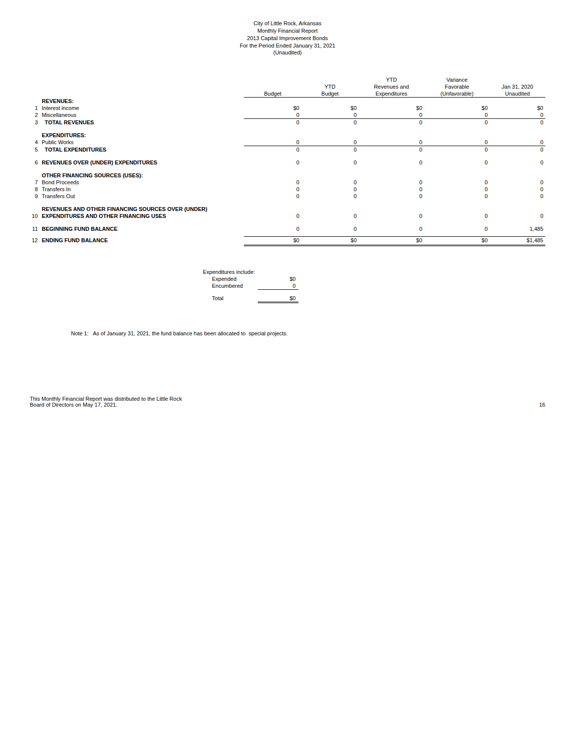City of Little Rock, Arkansas
Monthly Financial Report
2013 Capital Improvement Bonds
For the Period Ended January 31, 2021
(Unaudited)
| | | | | YTD | Variance | |
| | | | YTD | Revenues and | Favorable | Jan 31, 2020 |
| | | Budget | Budget | Expenditures | (Unfavorable) | Unaudited |
| | REVENUES: | | | | | |
| 1 | Interest income | $0 | $0 | $0 | $0 | $0 |
| 2 | Miscellaneous | 0 | 0 | 0 | 0 | 0 |
| 3 | TOTAL REVENUES | 0 | 0 | 0 | 0 | 0 |
| | EXPENDITURES: | | | | | |
| 4 | Public Works | 0 | 0 | 0 | 0 | 0 |
| 5 | TOTAL EXPENDITURES | 0 | 0 | 0 | 0 | 0 |
| 6 | REVENUES OVER (UNDER) EXPENDITURES | 0 | 0 | 0 | 0 | 0 |
| | OTHER FINANCING SOURCES (USES): | | | | | |
| 7 | Bond Proceeds | 0 | 0 | 0 | 0 | 0 |
| 8 | Transfers In | 0 | 0 | 0 | 0 | 0 |
| 9 | Transfers Out | 0 | 0 | 0 | 0 | 0 |
| | REVENUES AND OTHER FINANCING SOURCES OVER (UNDER) | | | | | |
| 10 | EXPENDITURES AND OTHER FINANCING USES | 0 | 0 | 0 | 0 | 0 |
| 11 | BEGINNING FUND BALANCE | 0 | 0 | 0 | 0 | 1,485 |
| 12 | ENDING FUND BALANCE | $0 | $0 | $0 | $0 | $1,485 |
| Expenditures include: | |
| Expended | $0 |
| Encumbered | 0 |
| Total | $0 |
Note 1: As of January 31, 2021, the fund balance has been allocated to special projects.
This Monthly Financial Report was distributed to the Little Rock
Board of Directors on May 17, 2021. 16